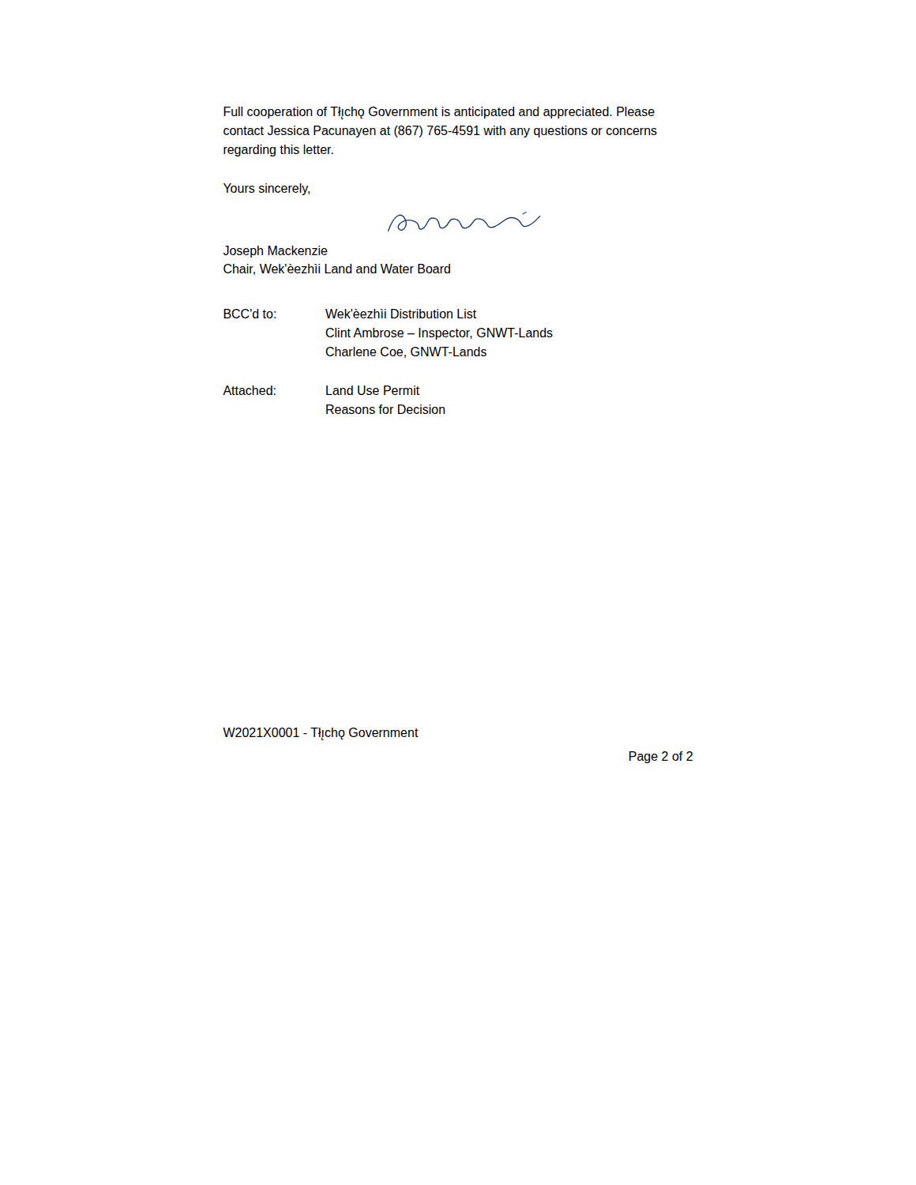Full cooperation of Tłı̨chǫ Government is anticipated and appreciated. Please contact Jessica Pacunayen at (867) 765-4591 with any questions or concerns regarding this letter.
Yours sincerely,
Joseph Mackenzie
Chair, Wek'èezhìi Land and Water Board
| BCC'd to: | Wek'èezhìi Distribution List |
| | Clint Ambrose – Inspector, GNWT-Lands |
| | Charlene Coe, GNWT-Lands |
| Attached: | Land Use Permit |
| | Reasons for Decision |
W2021X0001 - Tłı̨chǫ Government
Page 2 of 2